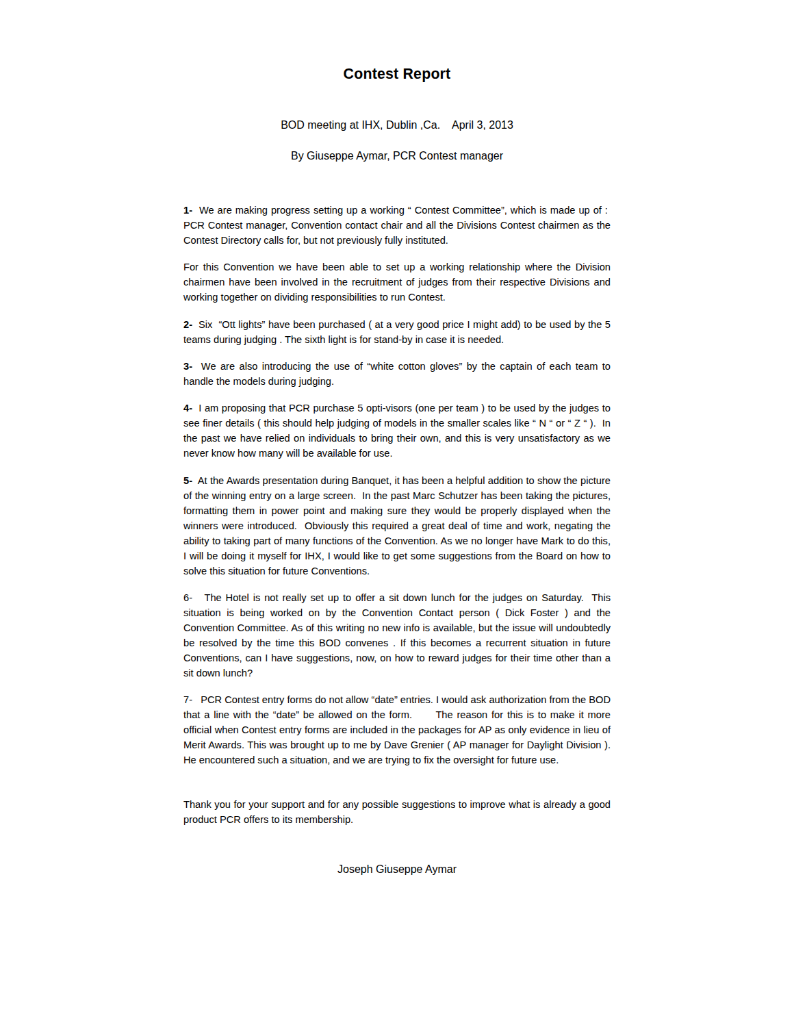Contest Report
BOD meeting at IHX, Dublin ,Ca. April 3, 2013
By Giuseppe Aymar, PCR Contest manager
1- We are making progress setting up a working “ Contest Committee”, which is made up of : PCR Contest manager, Convention contact chair and all the Divisions Contest chairmen as the Contest Directory calls for, but not previously fully instituted.
For this Convention we have been able to set up a working relationship where the Division chairmen have been involved in the recruitment of judges from their respective Divisions and working together on dividing responsibilities to run Contest.
2- Six “Ott lights” have been purchased ( at a very good price I might add) to be used by the 5 teams during judging . The sixth light is for stand-by in case it is needed.
3- We are also introducing the use of “white cotton gloves” by the captain of each team to handle the models during judging.
4- I am proposing that PCR purchase 5 opti-visors (one per team ) to be used by the judges to see finer details ( this should help judging of models in the smaller scales like “ N “ or “ Z “ ). In the past we have relied on individuals to bring their own, and this is very unsatisfactory as we never know how many will be available for use.
5- At the Awards presentation during Banquet, it has been a helpful addition to show the picture of the winning entry on a large screen. In the past Marc Schutzer has been taking the pictures, formatting them in power point and making sure they would be properly displayed when the winners were introduced. Obviously this required a great deal of time and work, negating the ability to taking part of many functions of the Convention. As we no longer have Mark to do this, I will be doing it myself for IHX, I would like to get some suggestions from the Board on how to solve this situation for future Conventions.
6- The Hotel is not really set up to offer a sit down lunch for the judges on Saturday. This situation is being worked on by the Convention Contact person ( Dick Foster ) and the Convention Committee. As of this writing no new info is available, but the issue will undoubtedly be resolved by the time this BOD convenes . If this becomes a recurrent situation in future Conventions, can I have suggestions, now, on how to reward judges for their time other than a sit down lunch?
7- PCR Contest entry forms do not allow “date” entries. I would ask authorization from the BOD that a line with the “date” be allowed on the form. The reason for this is to make it more official when Contest entry forms are included in the packages for AP as only evidence in lieu of Merit Awards. This was brought up to me by Dave Grenier ( AP manager for Daylight Division ). He encountered such a situation, and we are trying to fix the oversight for future use.
Thank you for your support and for any possible suggestions to improve what is already a good product PCR offers to its membership.
Joseph Giuseppe Aymar